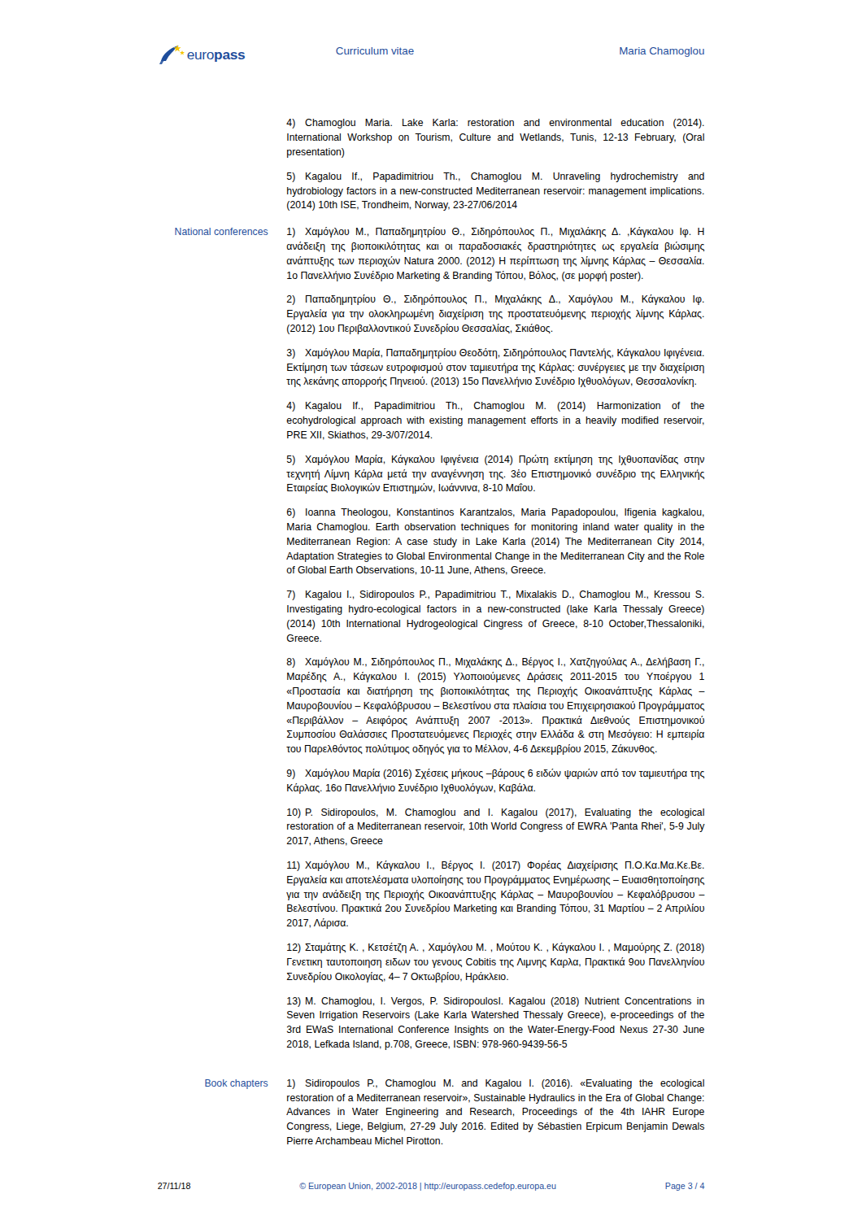euro pass
Curriculum vitae
Maria Chamoglou
4) Chamoglou Maria. Lake Karla: restoration and environmental education (2014). International Workshop on Tourism, Culture and Wetlands, Tunis, 12-13 February, (Oral presentation)
5) Kagalou If., Papadimitriou Th., Chamoglou M. Unraveling hydrochemistry and hydrobiology factors in a new-constructed Mediterranean reservoir: management implications.(2014) 10th ISE, Trondheim, Norway, 23-27/06/2014
National conferences
1) Χαμόγλου Μ., Παπαδημητρίου Θ., Σιδηρόπουλος Π., Μιχαλάκης Δ. ,Κάγκαλου Ιφ. Η ανάδειξη της βιοποικιλότητας και οι παραδοσιακές δραστηριότητες ως εργαλεία βιώσιμης ανάπτυξης των περιοχών Natura 2000. (2012) Η περίπτωση της λίμνης Κάρλας – Θεσσαλία. 1ο Πανελλήνιο Συνέδριο Marketing & Branding Τόπου, Βόλος, (σε μορφή poster).
2) Παπαδημητρίου Θ., Σιδηρόπουλος Π., Μιχαλάκης Δ., Χαμόγλου Μ., Κάγκαλου Ιφ. Εργαλεία για την ολοκληρωμένη διαχείριση της προστατευόμενης περιοχής λίμνης Κάρλας. (2012) 1ου Περιβαλλοντικού Συνεδρίου Θεσσαλίας, Σκιάθος.
3) Χαμόγλου Μαρία, Παπαδημητρίου Θεοδότη, Σιδηρόπουλος Παντελής, Κάγκαλου Ιφιγένεια. Εκτίμηση των τάσεων ευτροφισμού στον ταμιευτήρα της Κάρλας: συνέργειες με την διαχείριση της λεκάνης απορροής Πηνειού. (2013) 15ο Πανελλήνιο Συνέδριο Ιχθυολόγων, Θεσσαλονίκη.
4) Kagalou If., Papadimitriou Th., Chamoglou M. (2014) Harmonization of the ecohydrological approach with existing management efforts in a heavily modified reservoir, PRE XII, Skiathos, 29-3/07/2014.
5) Χαμόγλου Μαρία, Κάγκαλου Ιφιγένεια (2014) Πρώτη εκτίμηση της Ιχθυοπανίδας στην τεχνητή Λίμνη Κάρλα μετά την αναγέννηση της. 3ἑο Επιστημονικό συνέδριο της Ελληνικής Εταιρείας Βιολογικών Επιστημών, Ιωάννινα, 8-10 Μαΐου.
6) Ioanna Theologou, Konstantinos Karantzalos, Maria Papadopoulou, Ifigenia kagkalou, Maria Chamoglou. Earth observation techniques for monitoring inland water quality in the Mediterranean Region: A case study in Lake Karla (2014) The Mediterranean City 2014, Adaptation Strategies to Global Environmental Change in the Mediterranean City and the Role of Global Earth Observations, 10-11 June, Athens, Greece.
7) Kagalou I., Sidiropoulos P., Papadimitriou T., Mixalakis D., Chamoglou M., Kressou S. Investigating hydro-ecological factors in a new-constructed (lake Karla Thessaly Greece) (2014) 10th International Hydrogeological Cingress of Greece, 8-10 October,Thessaloniki, Greece.
8) Χαμόγλου Μ., Σιδηρόπουλος Π., Μιχαλάκης Δ., Βέργος Ι., Χατζηγούλας Α., Δελήβαση Γ., Μαρέδης Α., Κάγκαλου Ι. (2015) Υλοποιούμενες Δράσεις 2011-2015 του Υποέργου 1 «Προστασία και διατήρηση της βιοποικιλότητας της Περιοχής Οικοανάπτυξης Κάρλας – Μαυροβουνίου – Κεφαλόβρυσου – Βελεστίνου στα πλαίσια του Επιχειρησιακού Προγράμματος «Περιβάλλον – Αειφόρος Ανάπτυξη 2007 -2013». Πρακτικά Διεθνούς Επιστημονικού Συμποσίου Θαλάσσιες Προστατευόμενες Περιοχές στην Ελλάδα & στη Μεσόγειο: Η εμπειρία του Παρελθόντος πολύτιμος οδηγός για το Μέλλον, 4-6 Δεκεμβρίου 2015, Ζάκυνθος.
9) Χαμόγλου Μαρία (2016) Σχέσεις μήκους –βάρους 6 ειδών ψαριών από τον ταμιευτήρα της Κάρλας. 16ο Πανελλήνιο Συνέδριο Ιχθυολόγων, Καβάλα.
10) P. Sidiropoulos, M. Chamoglou and I. Kagalou (2017), Evaluating the ecological restoration of a Mediterranean reservoir, 10th World Congress of EWRA 'Panta Rhei', 5-9 July 2017, Athens, Greece
11) Χαμόγλου Μ., Κάγκαλου Ι., Βέργος Ι. (2017) Φορέας Διαχείρισης Π.Ο.Κα.Μα.Κε.Βε. Εργαλεία και αποτελέσματα υλοποίησης του Προγράμματος Ενημέρωσης – Ευαισθητοποίησης για την ανάδειξη της Περιοχής Οικοανάπτυξης Κάρλας – Μαυροβουνίου – Κεφαλόβρυσου – Βελεστίνου. Πρακτικά 2ου Συνεδρίου Marketing και Branding Τόπου, 31 Μαρτίου – 2 Απριλίου 2017, Λάρισα.
12) Σταμάτης Κ. , Κετσέτζη Α. , Χαμόγλου Μ. , Μούτου Κ. , Κάγκαλου Ι. , Μαμούρης Ζ. (2018) Γενετικη ταυτοποιηση ειδων του γενους Cobitis της Λιμνης Καρλα, Πρακτικά 9ου Πανελληνίου Συνεδρίου Οικολογίας, 4– 7 Οκτωβρίου, Ηράκλειο.
13) M. Chamoglou, I. Vergos, P. SidiropoulosI. Kagalou (2018) Nutrient Concentrations in Seven Irrigation Reservoirs (Lake Karla Watershed Thessaly Greece), e-proceedings of the 3rd EWaS International Conference Insights on the Water-Energy-Food Nexus 27-30 June 2018, Lefkada Island, p.708, Greece, ISBN: 978-960-9439-56-5
Book chapters
1) Sidiropoulos P., Chamoglou M. and Kagalou I. (2016). «Evaluating the ecological restoration of a Mediterranean reservoir», Sustainable Hydraulics in the Era of Global Change: Advances in Water Engineering and Research, Proceedings of the 4th IAHR Europe Congress, Liege, Belgium, 27-29 July 2016. Edited by Sébastien Erpicum Benjamin Dewals Pierre Archambeau Michel Pirotton.
27/11/18
© European Union, 2002-2018 | http://europass.cedefop.europa.eu
Page 3 / 4